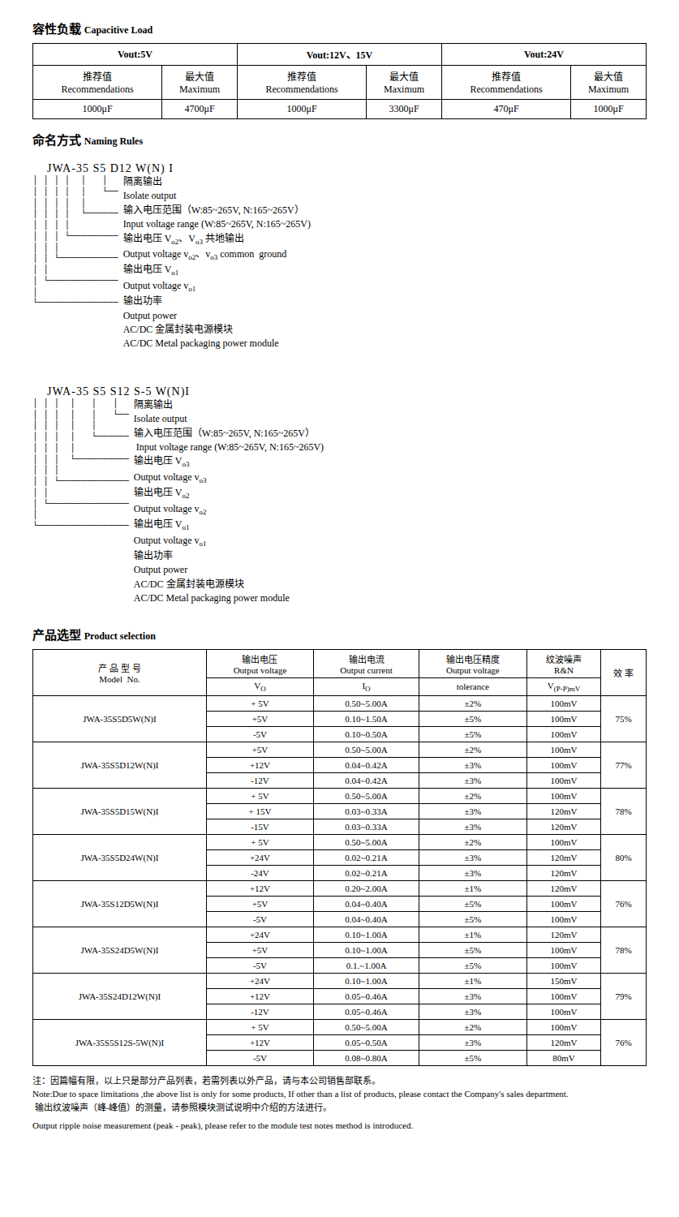容性负载 Capacitive Load
| Vout:5V | Vout:12V、15V | Vout:24V |
| --- | --- | --- |
| 推荐值 Recommendations | 最大值 Maximum | 推荐值 Recommendations | 最大值 Maximum | 推荐值 Recommendations | 最大值 Maximum |
| 1000μF | 4700μF | 1000μF | 3300μF | 470μF | 1000μF |
命名方式 Naming Rules
JWA-35 S5 D12 W(N) I
│ │ │ │ │ │ │ │ │ │ │ └── │ │ │ │ │ │ │ │ │ └────── │ │ │ │ │ │ │ └───────── │ │ │ │ │ └─────────── │ │ │ └───────────── │ └───────────────
隔离输出
Isolate output
输入电压范围（W:85~265V, N:165~265V）
Input voltage range (W:85~265V, N:165~265V)
输出电压 Vo2、Vo3 共地输出
Output voltage vo2、vo3 common ground
输出电压 Vo1
Output voltage vo1
输出功率
Output power
AC/DC 金属封装电源模块
AC/DC Metal packaging power module
JWA-35 S5 S12 S-5 W(N)I
│ │ │ │ │ │ │ │ │ │ │ └── │ │ │ │ │ │ │ │ │ └────── │ │ │ │ │ │ │ └────────── │ │ │ │ │ └───────────── │ │ │ └─────────────── │ └─────────────────
隔离输出
Isolate output
输入电压范围（W:85~265V, N:165~265V）
Input voltage range (W:85~265V, N:165~265V)
输出电压 Vo3
Output voltage vo3
输出电压 Vo2
Output voltage vo2
输出电压 Vo1
Output voltage vo1
输出功率
Output power
AC/DC 金属封装电源模块
AC/DC Metal packaging power module
产品选型 Product selection
| 产 品 型 号 Model No. | 输出电压 Output voltage | 输出电流 Output current | 输出电压精度 Output voltage | 纹波噪声 R&N | 效 率 |
| --- | --- | --- | --- | --- | --- |
| V O | I O | tolerance | V (P-P)mV |
| JWA-35S5D5W(N)I | + 5V | 0.50~5.00A | ±2% | 100mV | 75% |
| +5V | 0.10~1.50A | ±5% | 100mV |
| -5V | 0.10~0.50A | ±5% | 100mV |
| JWA-35S5D12W(N)I | +5V | 0.50~5.00A | ±2% | 100mV | 77% |
| +12V | 0.04~0.42A | ±3% | 100mV |
| -12V | 0.04~0.42A | ±3% | 100mV |
| JWA-35S5D15W(N)I | + 5V | 0.50~5.00A | ±2% | 100mV | 78% |
| + 15V | 0.03~0.33A | ±3% | 120mV |
| -15V | 0.03~0.33A | ±3% | 120mV |
| JWA-35S5D24W(N)I | + 5V | 0.50~5.00A | ±2% | 100mV | 80% |
| +24V | 0.02~0.21A | ±3% | 120mV |
| -24V | 0.02~0.21A | ±3% | 120mV |
| JWA-35S12D5W(N)I | +12V | 0.20~2.00A | ±1% | 120mV | 76% |
| +5V | 0.04~0.40A | ±5% | 100mV |
| -5V | 0.04~0.40A | ±5% | 100mV |
| JWA-35S24D5W(N)I | +24V | 0.10~1.00A | ±1% | 120mV | 78% |
| +5V | 0.10~1.00A | ±5% | 100mV |
| -5V | 0.1.~1.00A | ±5% | 100mV |
| JWA-35S24D12W(N)I | +24V | 0.10~1.00A | ±1% | 150mV | 79% |
| +12V | 0.05~0.46A | ±3% | 100mV |
| -12V | 0.05~0.46A | ±3% | 100mV |
| JWA-35S5S12S-5W(N)I | + 5V | 0.50~5.00A | ±2% | 100mV | 76% |
| +12V | 0.05~0.50A | ±3% | 120mV |
| -5V | 0.08~0.80A | ±5% | 80mV |
注：因篇幅有限，以上只是部分产品列表，若需列表以外产品，请与本公司销售部联系。
Note:Due to space limitations ,the above list is only for some products, If other than a list of products, please contact the Company's sales department.
输出纹波噪声（峰-峰值）的测量，请参照模块测试说明中介绍的方法进行。
Output ripple noise measurement (peak - peak), please refer to the module test notes method is introduced.